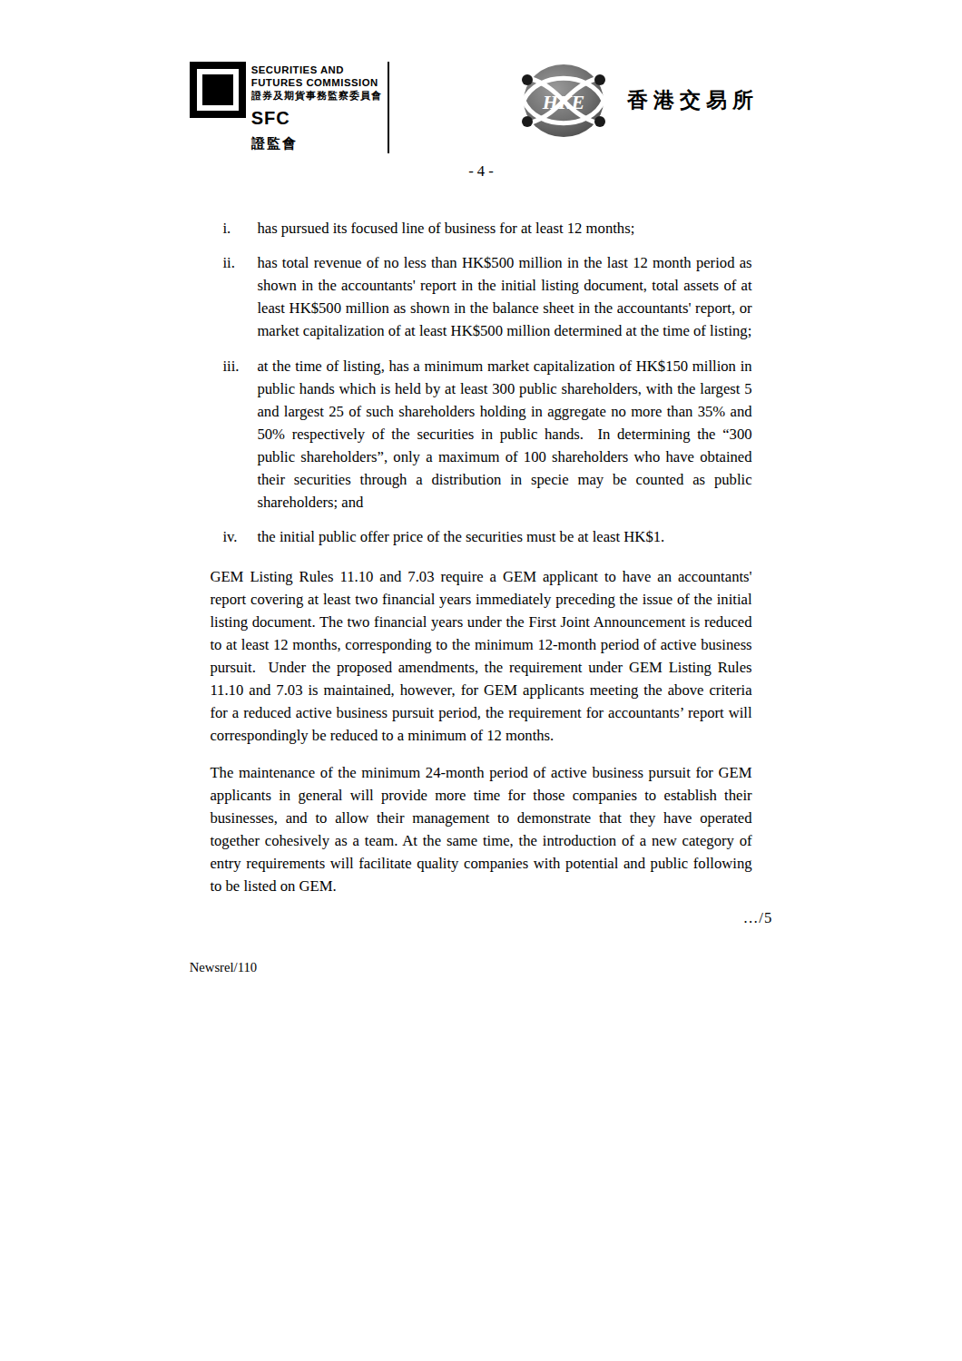SECURITIES AND
FUTURES COMMISSION
證券及期貨事務監察委員會
SFC
證監會
HKE
香港交易所
- 4 -
i. has pursued its focused line of business for at least 12 months;
ii. has total revenue of no less than HK$500 million in the last 12 month period as shown in the accountants' report in the initial listing document, total assets of at least HK$500 million as shown in the balance sheet in the accountants' report, or market capitalization of at least HK$500 million determined at the time of listing;
iii. at the time of listing, has a minimum market capitalization of HK$150 million in public hands which is held by at least 300 public shareholders, with the largest 5 and largest 25 of such shareholders holding in aggregate no more than 35% and 50% respectively of the securities in public hands. In determining the “300 public shareholders”, only a maximum of 100 shareholders who have obtained their securities through a distribution in specie may be counted as public shareholders; and
iv. the initial public offer price of the securities must be at least HK$1.
GEM Listing Rules 11.10 and 7.03 require a GEM applicant to have an accountants' report covering at least two financial years immediately preceding the issue of the initial listing document. The two financial years under the First Joint Announcement is reduced to at least 12 months, corresponding to the minimum 12-month period of active business pursuit. Under the proposed amendments, the requirement under GEM Listing Rules 11.10 and 7.03 is maintained, however, for GEM applicants meeting the above criteria for a reduced active business pursuit period, the requirement for accountants’ report will correspondingly be reduced to a minimum of 12 months.
The maintenance of the minimum 24-month period of active business pursuit for GEM applicants in general will provide more time for those companies to establish their businesses, and to allow their management to demonstrate that they have operated together cohesively as a team. At the same time, the introduction of a new category of entry requirements will facilitate quality companies with potential and public following to be listed on GEM.
…/5
Newsrel/110